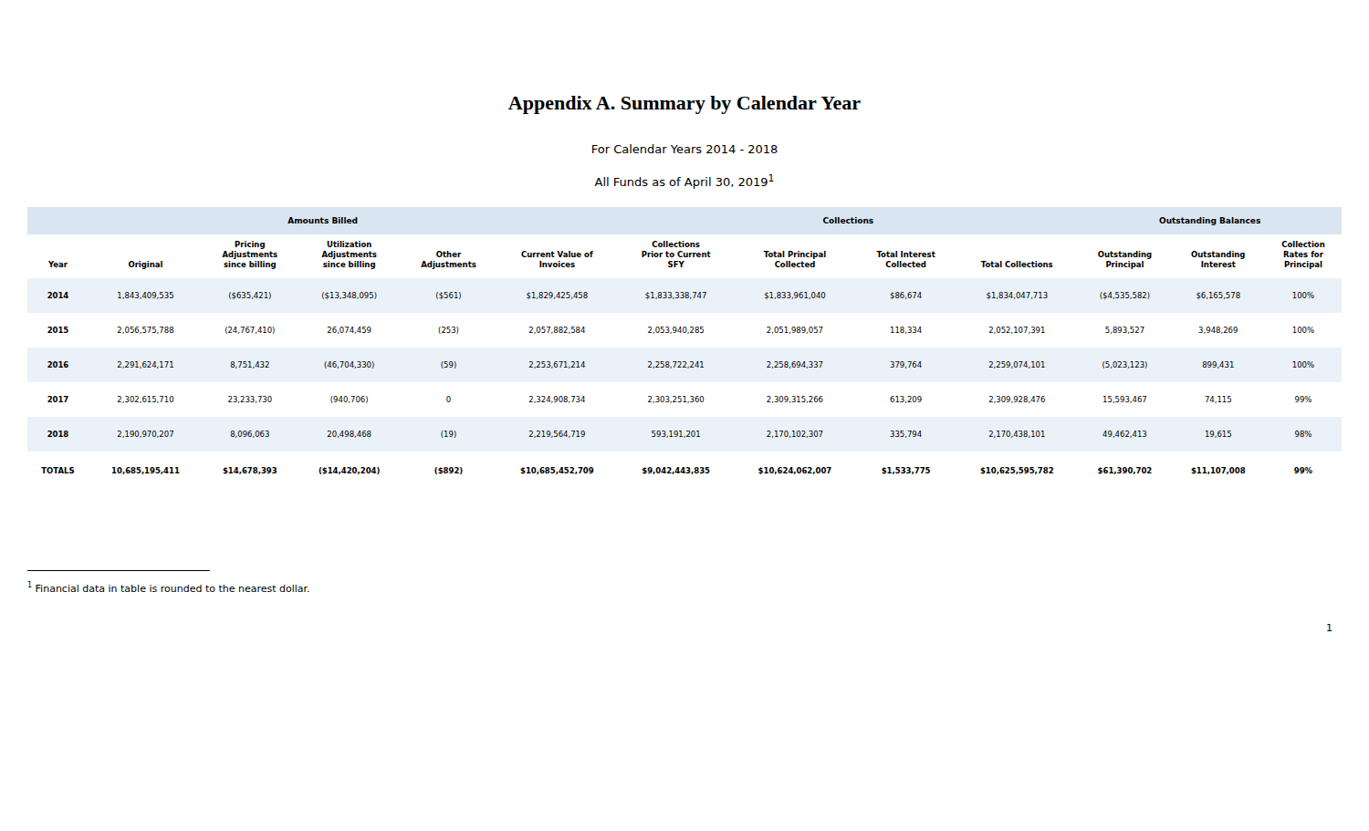Appendix A. Summary by Calendar Year
For Calendar Years 2014 - 2018
All Funds as of April 30, 20191
| Amounts Billed | Collections | Outstanding Balances |
| --- | --- | --- |
| Year | Original | Pricing Adjustments since billing | Utilization Adjustments since billing | Other Adjustments | Current Value of Invoices | Collections Prior to Current SFY | Total Principal Collected | Total Interest Collected | Total Collections | Outstanding Principal | Outstanding Interest | Collection Rates for Principal |
| 2014 | 1,843,409,535 | ($635,421) | ($13,348,095) | ($561) | $1,829,425,458 | $1,833,338,747 | $1,833,961,040 | $86,674 | $1,834,047,713 | ($4,535,582) | $6,165,578 | 100% |
| 2015 | 2,056,575,788 | (24,767,410) | 26,074,459 | (253) | 2,057,882,584 | 2,053,940,285 | 2,051,989,057 | 118,334 | 2,052,107,391 | 5,893,527 | 3,948,269 | 100% |
| 2016 | 2,291,624,171 | 8,751,432 | (46,704,330) | (59) | 2,253,671,214 | 2,258,722,241 | 2,258,694,337 | 379,764 | 2,259,074,101 | (5,023,123) | 899,431 | 100% |
| 2017 | 2,302,615,710 | 23,233,730 | (940,706) | 0 | 2,324,908,734 | 2,303,251,360 | 2,309,315,266 | 613,209 | 2,309,928,476 | 15,593,467 | 74,115 | 99% |
| 2018 | 2,190,970,207 | 8,096,063 | 20,498,468 | (19) | 2,219,564,719 | 593,191,201 | 2,170,102,307 | 335,794 | 2,170,438,101 | 49,462,413 | 19,615 | 98% |
| TOTALS | 10,685,195,411 | $14,678,393 | ($14,420,204) | ($892) | $10,685,452,709 | $9,042,443,835 | $10,624,062,007 | $1,533,775 | $10,625,595,782 | $61,390,702 | $11,107,008 | 99% |
1 Financial data in table is rounded to the nearest dollar.
1